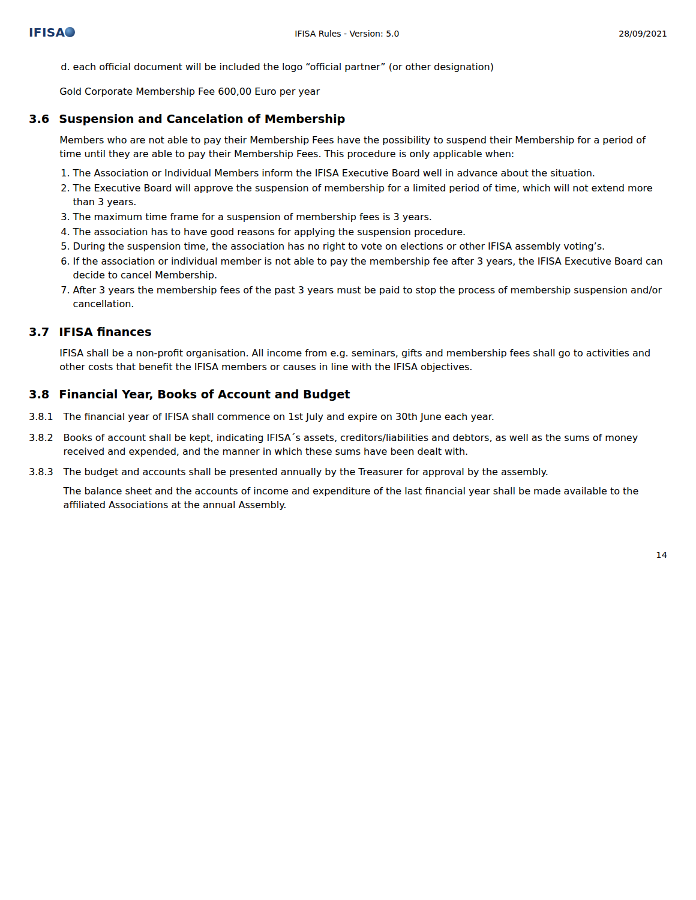IFISA
IFISA Rules - Version: 5.0
28/09/2021
each official document will be included the logo “official partner” (or other designation)
Gold Corporate Membership Fee 600,00 Euro per year
3.6 Suspension and Cancelation of Membership
Members who are not able to pay their Membership Fees have the possibility to suspend their Membership for a period of time until they are able to pay their Membership Fees. This procedure is only applicable when:
The Association or Individual Members inform the IFISA Executive Board well in advance about the situation.
The Executive Board will approve the suspension of membership for a limited period of time, which will not extend more than 3 years.
The maximum time frame for a suspension of membership fees is 3 years.
The association has to have good reasons for applying the suspension procedure.
During the suspension time, the association has no right to vote on elections or other IFISA assembly voting’s.
If the association or individual member is not able to pay the membership fee after 3 years, the IFISA Executive Board can decide to cancel Membership.
After 3 years the membership fees of the past 3 years must be paid to stop the process of membership suspension and/or cancellation.
3.7 IFISA finances
IFISA shall be a non-profit organisation. All income from e.g. seminars, gifts and membership fees shall go to activities and other costs that benefit the IFISA members or causes in line with the IFISA objectives.
3.8 Financial Year, Books of Account and Budget
3.8.1
The financial year of IFISA shall commence on 1st July and expire on 30th June each year.
3.8.2
Books of account shall be kept, indicating IFISA´s assets, creditors/liabilities and debtors, as well as the sums of money received and expended, and the manner in which these sums have been dealt with.
3.8.3
The budget and accounts shall be presented annually by the Treasurer for approval by the assembly.
The balance sheet and the accounts of income and expenditure of the last financial year shall be made available to the affiliated Associations at the annual Assembly.
14